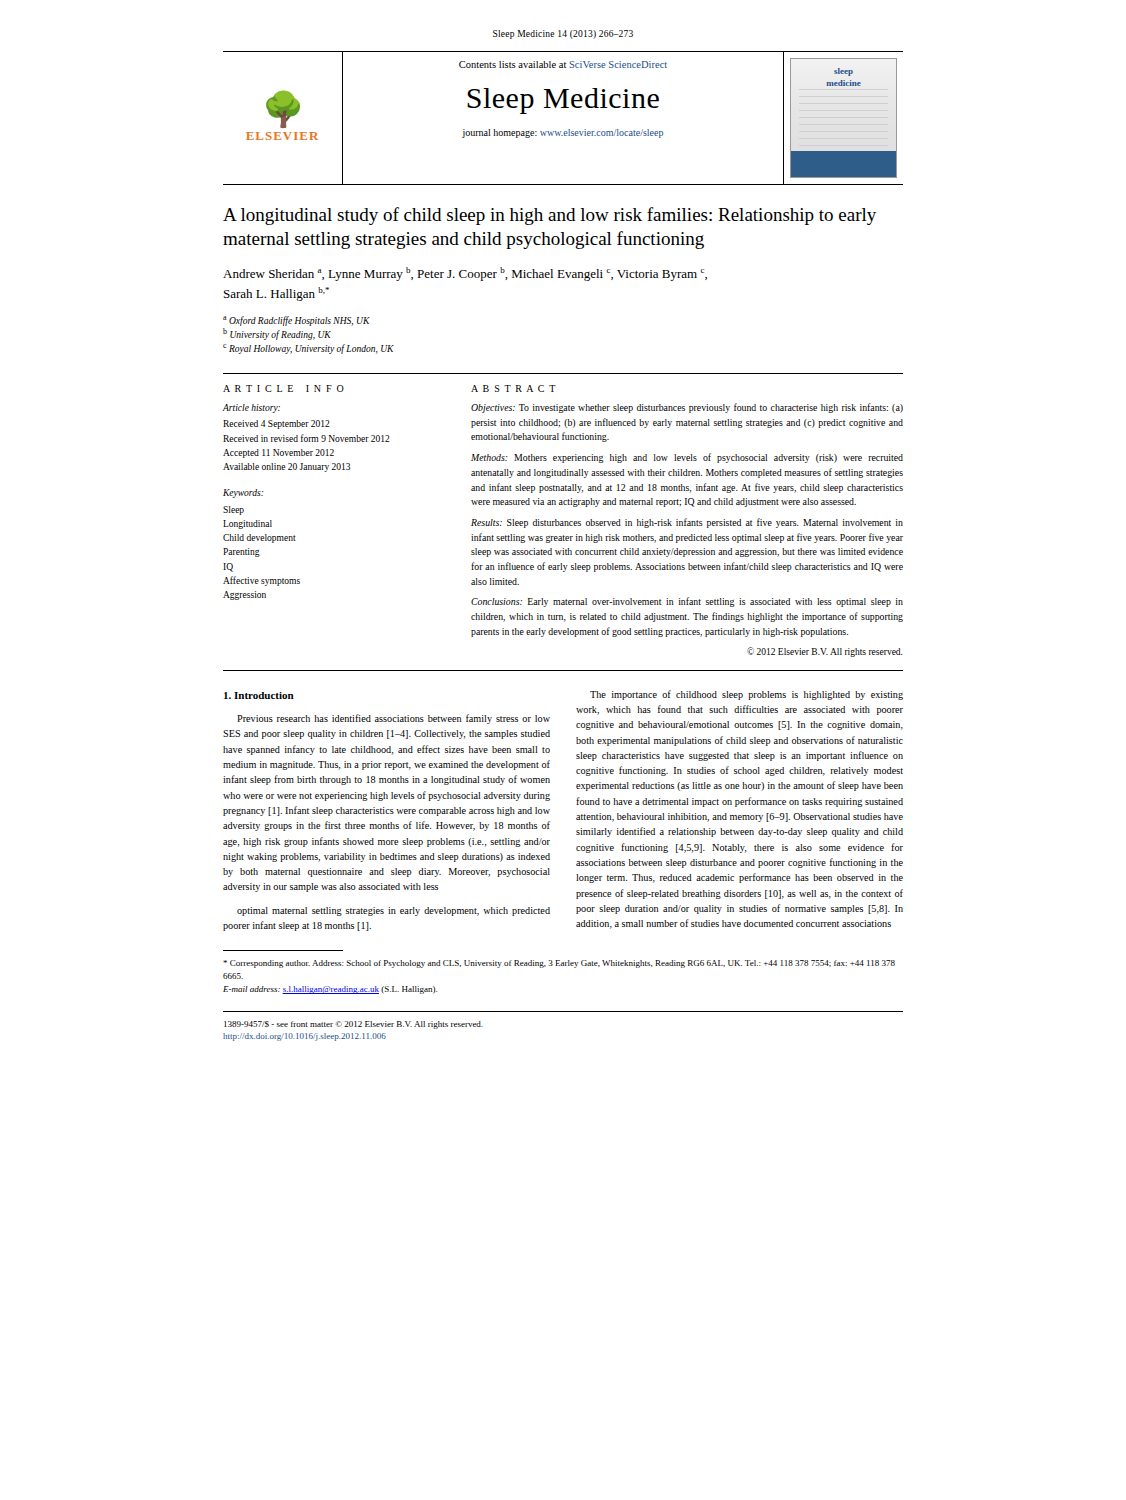Sleep Medicine 14 (2013) 266–273
🌳 ELSEVIER
Contents lists available at SciVerse ScienceDirect
Sleep Medicine
journal homepage: www.elsevier.com/locate/sleep
sleep
medicine
A longitudinal study of child sleep in high and low risk families: Relationship to early maternal settling strategies and child psychological functioning
Andrew Sheridan a, Lynne Murray b, Peter J. Cooper b, Michael Evangeli c, Victoria Byram c,
Sarah L. Halligan b,*
a Oxford Radcliffe Hospitals NHS, UK
b University of Reading, UK
c Royal Holloway, University of London, UK
A R T I C L E I N F O
Article history:
Received 4 September 2012
Received in revised form 9 November 2012
Accepted 11 November 2012
Available online 20 January 2013
Keywords:
Sleep
Longitudinal
Child development
Parenting
IQ
Affective symptoms
Aggression
A B S T R A C T
Objectives: To investigate whether sleep disturbances previously found to characterise high risk infants: (a) persist into childhood; (b) are influenced by early maternal settling strategies and (c) predict cognitive and emotional/behavioural functioning.
Methods: Mothers experiencing high and low levels of psychosocial adversity (risk) were recruited antenatally and longitudinally assessed with their children. Mothers completed measures of settling strategies and infant sleep postnatally, and at 12 and 18 months, infant age. At five years, child sleep characteristics were measured via an actigraphy and maternal report; IQ and child adjustment were also assessed.
Results: Sleep disturbances observed in high-risk infants persisted at five years. Maternal involvement in infant settling was greater in high risk mothers, and predicted less optimal sleep at five years. Poorer five year sleep was associated with concurrent child anxiety/depression and aggression, but there was limited evidence for an influence of early sleep problems. Associations between infant/child sleep characteristics and IQ were also limited.
Conclusions: Early maternal over-involvement in infant settling is associated with less optimal sleep in children, which in turn, is related to child adjustment. The findings highlight the importance of supporting parents in the early development of good settling practices, particularly in high-risk populations.
© 2012 Elsevier B.V. All rights reserved.
1. Introduction
Previous research has identified associations between family stress or low SES and poor sleep quality in children [1–4]. Collectively, the samples studied have spanned infancy to late childhood, and effect sizes have been small to medium in magnitude. Thus, in a prior report, we examined the development of infant sleep from birth through to 18 months in a longitudinal study of women who were or were not experiencing high levels of psychosocial adversity during pregnancy [1]. Infant sleep characteristics were comparable across high and low adversity groups in the first three months of life. However, by 18 months of age, high risk group infants showed more sleep problems (i.e., settling and/or night waking problems, variability in bedtimes and sleep durations) as indexed by both maternal questionnaire and sleep diary. Moreover, psychosocial adversity in our sample was also associated with less
optimal maternal settling strategies in early development, which predicted poorer infant sleep at 18 months [1].
The importance of childhood sleep problems is highlighted by existing work, which has found that such difficulties are associated with poorer cognitive and behavioural/emotional outcomes [5]. In the cognitive domain, both experimental manipulations of child sleep and observations of naturalistic sleep characteristics have suggested that sleep is an important influence on cognitive functioning. In studies of school aged children, relatively modest experimental reductions (as little as one hour) in the amount of sleep have been found to have a detrimental impact on performance on tasks requiring sustained attention, behavioural inhibition, and memory [6–9]. Observational studies have similarly identified a relationship between day-to-day sleep quality and child cognitive functioning [4,5,9]. Notably, there is also some evidence for associations between sleep disturbance and poorer cognitive functioning in the longer term. Thus, reduced academic performance has been observed in the presence of sleep-related breathing disorders [10], as well as, in the context of poor sleep duration and/or quality in studies of normative samples [5,8]. In addition, a small number of studies have documented concurrent associations
* Corresponding author. Address: School of Psychology and CLS, University of Reading, 3 Earley Gate, Whiteknights, Reading RG6 6AL, UK. Tel.: +44 118 378 7554; fax: +44 118 378 6665.
E-mail address: s.l.halligan@reading.ac.uk (S.L. Halligan).
1389-9457/$ - see front matter © 2012 Elsevier B.V. All rights reserved.
http://dx.doi.org/10.1016/j.sleep.2012.11.006